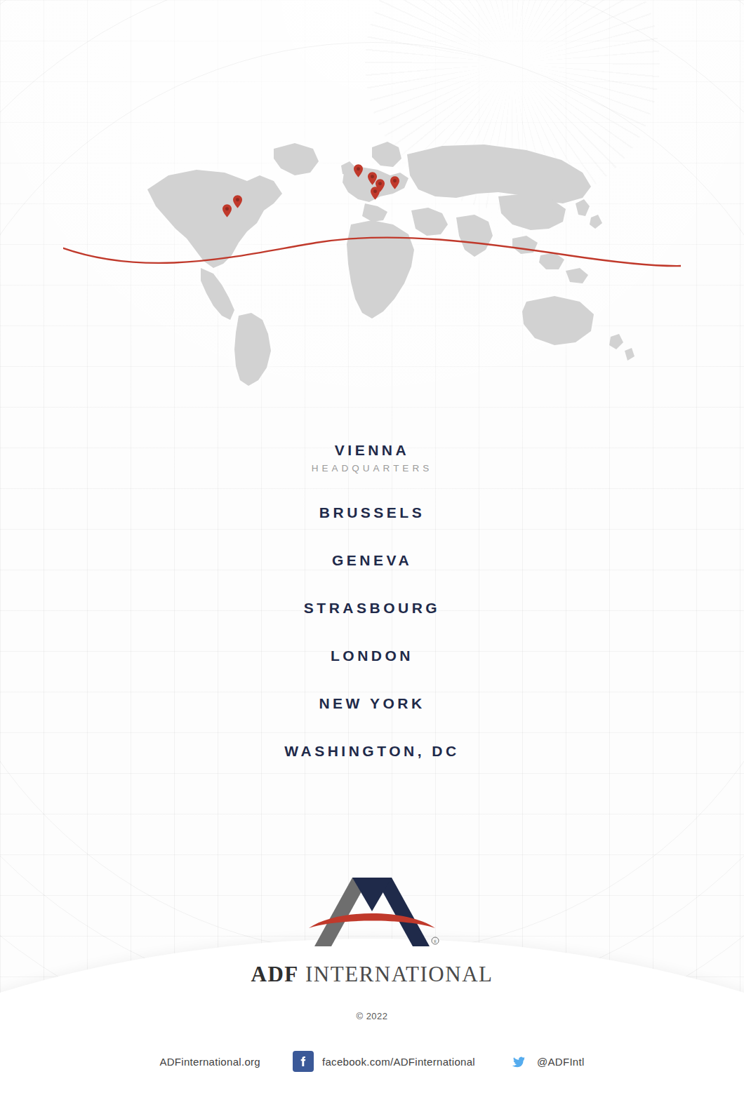Vienna
Headquarters
Brussels
Geneva
Strasbourg
London
New York
Washington, DC
R
ADF INTERNATIONAL
© 2022
ADFinternational.org
facebook.com/ADFinternational
@ADFIntl